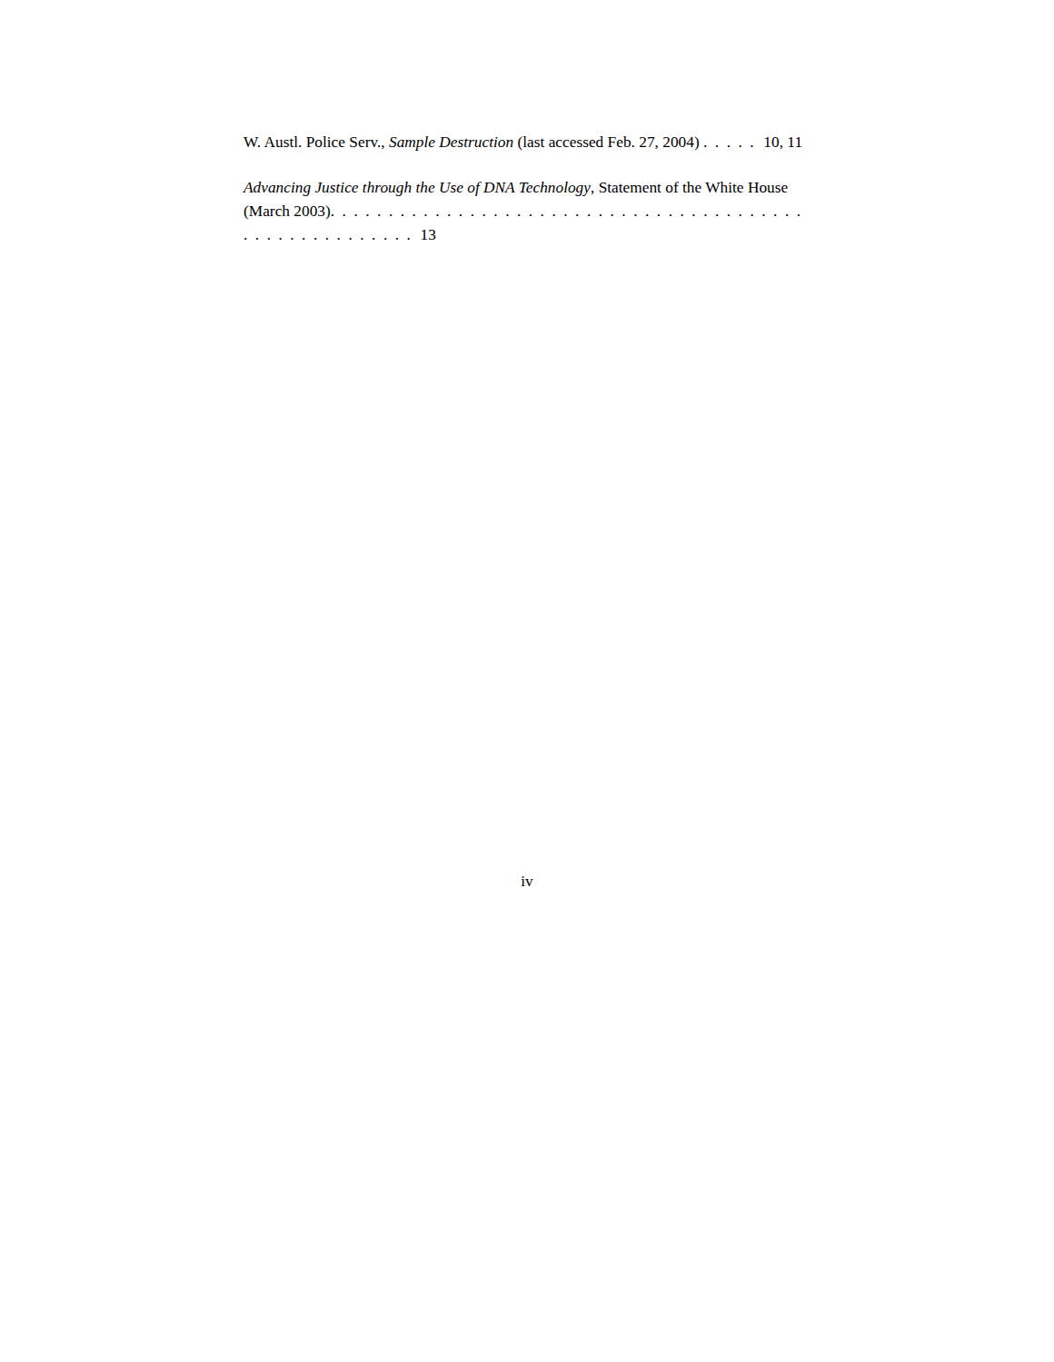W. Austl. Police Serv., Sample Destruction (last accessed Feb. 27, 2004) . . . . . 10, 11
Advancing Justice through the Use of DNA Technology, Statement of the White House (March 2003). . . . . . . . . . . . . . . . . . . . . . . . . . . . . . . . . . . . . . . . . . . . . . . . . . . . . . . . 13
iv